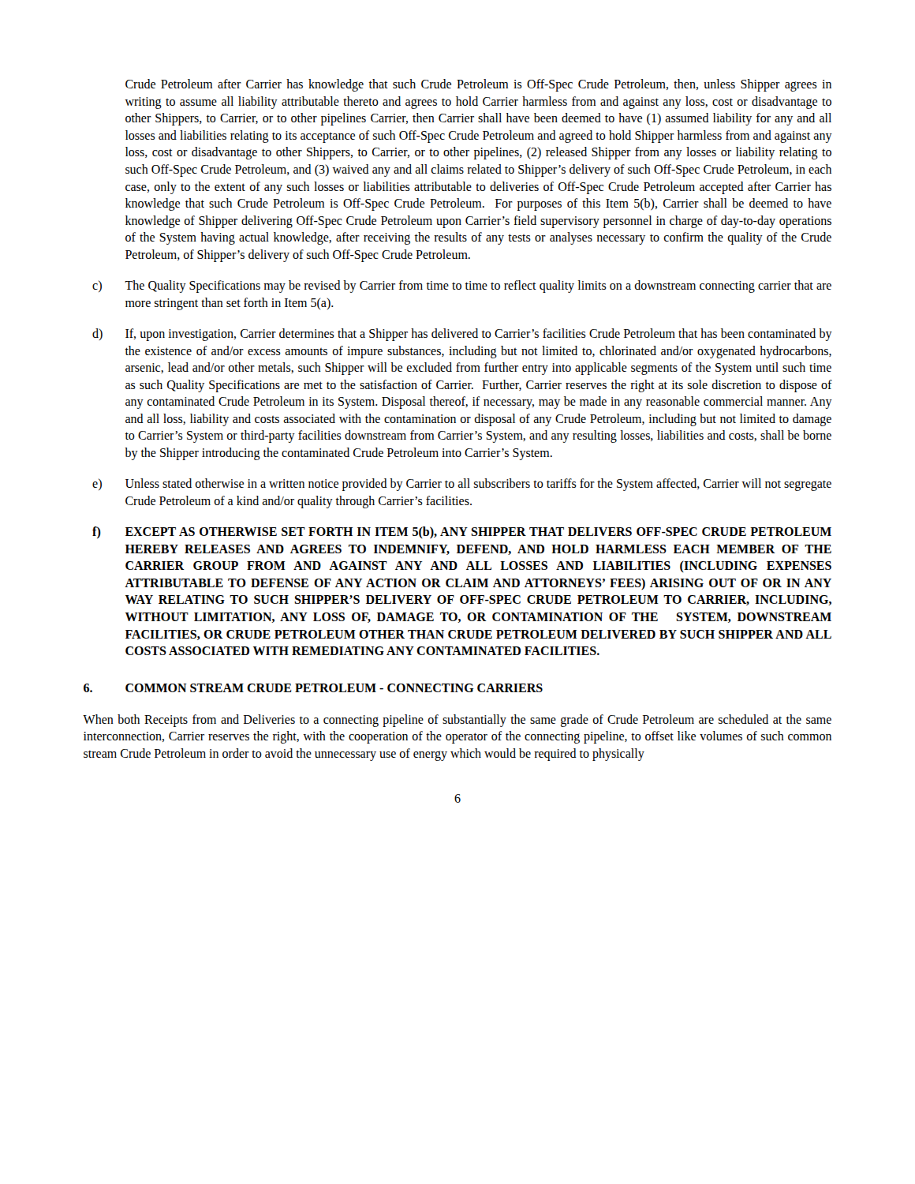Crude Petroleum after Carrier has knowledge that such Crude Petroleum is Off-Spec Crude Petroleum, then, unless Shipper agrees in writing to assume all liability attributable thereto and agrees to hold Carrier harmless from and against any loss, cost or disadvantage to other Shippers, to Carrier, or to other pipelines Carrier, then Carrier shall have been deemed to have (1) assumed liability for any and all losses and liabilities relating to its acceptance of such Off-Spec Crude Petroleum and agreed to hold Shipper harmless from and against any loss, cost or disadvantage to other Shippers, to Carrier, or to other pipelines, (2) released Shipper from any losses or liability relating to such Off-Spec Crude Petroleum, and (3) waived any and all claims related to Shipper’s delivery of such Off-Spec Crude Petroleum, in each case, only to the extent of any such losses or liabilities attributable to deliveries of Off-Spec Crude Petroleum accepted after Carrier has knowledge that such Crude Petroleum is Off-Spec Crude Petroleum. For purposes of this Item 5(b), Carrier shall be deemed to have knowledge of Shipper delivering Off-Spec Crude Petroleum upon Carrier’s field supervisory personnel in charge of day-to-day operations of the System having actual knowledge, after receiving the results of any tests or analyses necessary to confirm the quality of the Crude Petroleum, of Shipper’s delivery of such Off-Spec Crude Petroleum.
c) The Quality Specifications may be revised by Carrier from time to time to reflect quality limits on a downstream connecting carrier that are more stringent than set forth in Item 5(a).
d) If, upon investigation, Carrier determines that a Shipper has delivered to Carrier’s facilities Crude Petroleum that has been contaminated by the existence of and/or excess amounts of impure substances, including but not limited to, chlorinated and/or oxygenated hydrocarbons, arsenic, lead and/or other metals, such Shipper will be excluded from further entry into applicable segments of the System until such time as such Quality Specifications are met to the satisfaction of Carrier. Further, Carrier reserves the right at its sole discretion to dispose of any contaminated Crude Petroleum in its System. Disposal thereof, if necessary, may be made in any reasonable commercial manner. Any and all loss, liability and costs associated with the contamination or disposal of any Crude Petroleum, including but not limited to damage to Carrier’s System or third-party facilities downstream from Carrier’s System, and any resulting losses, liabilities and costs, shall be borne by the Shipper introducing the contaminated Crude Petroleum into Carrier’s System.
e) Unless stated otherwise in a written notice provided by Carrier to all subscribers to tariffs for the System affected, Carrier will not segregate Crude Petroleum of a kind and/or quality through Carrier’s facilities.
f) EXCEPT AS OTHERWISE SET FORTH IN ITEM 5(b), ANY SHIPPER THAT DELIVERS OFF-SPEC CRUDE PETROLEUM HEREBY RELEASES AND AGREES TO INDEMNIFY, DEFEND, AND HOLD HARMLESS EACH MEMBER OF THE CARRIER GROUP FROM AND AGAINST ANY AND ALL LOSSES AND LIABILITIES (INCLUDING EXPENSES ATTRIBUTABLE TO DEFENSE OF ANY ACTION OR CLAIM AND ATTORNEYS’ FEES) ARISING OUT OF OR IN ANY WAY RELATING TO SUCH SHIPPER’S DELIVERY OF OFF-SPEC CRUDE PETROLEUM TO CARRIER, INCLUDING, WITHOUT LIMITATION, ANY LOSS OF, DAMAGE TO, OR CONTAMINATION OF THE SYSTEM, DOWNSTREAM FACILITIES, OR CRUDE PETROLEUM OTHER THAN CRUDE PETROLEUM DELIVERED BY SUCH SHIPPER AND ALL COSTS ASSOCIATED WITH REMEDIATING ANY CONTAMINATED FACILITIES.
6. COMMON STREAM CRUDE PETROLEUM - CONNECTING CARRIERS
When both Receipts from and Deliveries to a connecting pipeline of substantially the same grade of Crude Petroleum are scheduled at the same interconnection, Carrier reserves the right, with the cooperation of the operator of the connecting pipeline, to offset like volumes of such common stream Crude Petroleum in order to avoid the unnecessary use of energy which would be required to physically
6